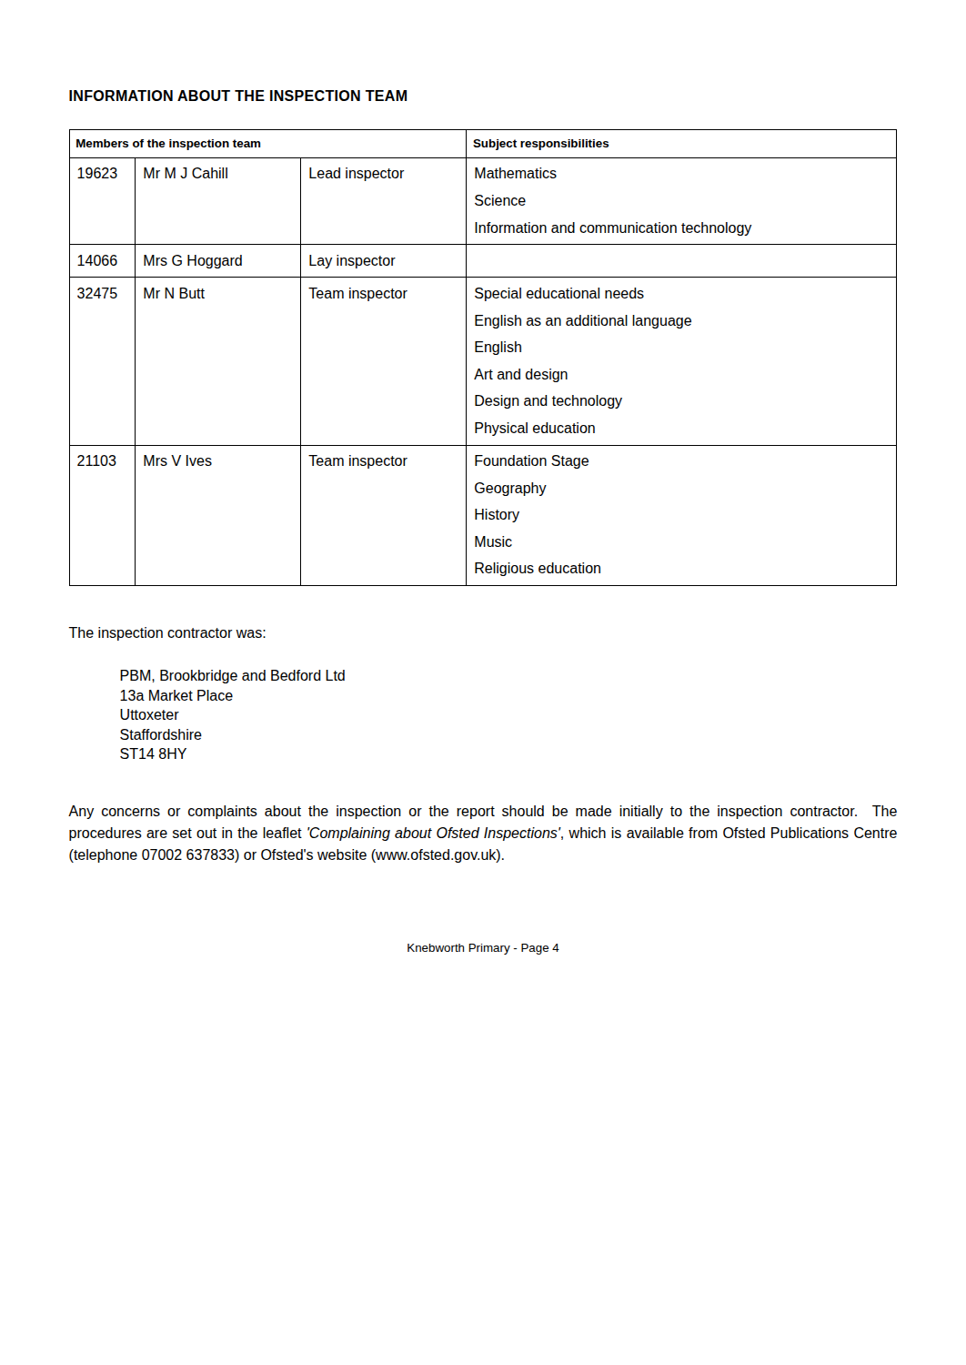INFORMATION ABOUT THE INSPECTION TEAM
| Members of the inspection team | Subject responsibilities |
| --- | --- |
| 19623 | Mr M J Cahill | Lead inspector | Mathematics Science Information and communication technology |
| 14066 | Mrs G Hoggard | Lay inspector | |
| 32475 | Mr N Butt | Team inspector | Special educational needs English as an additional language English Art and design Design and technology Physical education |
| 21103 | Mrs V Ives | Team inspector | Foundation Stage Geography History Music Religious education |
The inspection contractor was:
PBM, Brookbridge and Bedford Ltd
13a Market Place
Uttoxeter
Staffordshire
ST14 8HY
Any concerns or complaints about the inspection or the report should be made initially to the inspection contractor. The procedures are set out in the leaflet 'Complaining about Ofsted Inspections', which is available from Ofsted Publications Centre (telephone 07002 637833) or Ofsted's website (www.ofsted.gov.uk).
Knebworth Primary - Page 4